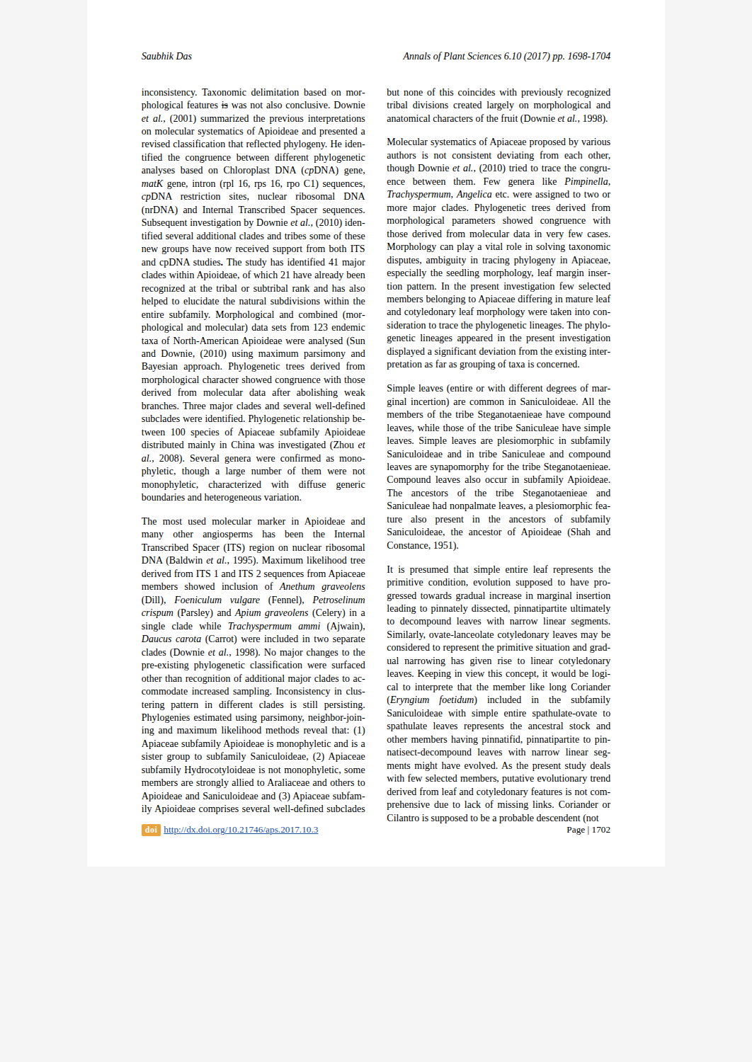Saubhik Das
Annals of Plant Sciences 6.10 (2017) pp. 1698-1704
inconsistency. Taxonomic delimitation based on morphological features is was not also conclusive. Downie et al., (2001) summarized the previous interpretations on molecular systematics of Apioideae and presented a revised classification that reflected phylogeny. He identified the congruence between different phylogenetic analyses based on Chloroplast DNA (cp DNA) gene, matK gene, intron (rpl 16, rps 16, rpo C1) sequences, cp DNA restriction sites, nuclear ribosomal DNA (nrDNA) and Internal Transcribed Spacer sequences. Subsequent investigation by Downie et al., (2010) identified several additional clades and tribes some of these new groups have now received support from both ITS and cpDNA studies. The study has identified 41 major clades within Apioideae, of which 21 have already been recognized at the tribal or subtribal rank and has also helped to elucidate the natural subdivisions within the entire subfamily. Morphological and combined (morphological and molecular) data sets from 123 endemic taxa of North-American Apioideae were analysed (Sun and Downie, (2010) using maximum parsimony and Bayesian approach. Phylogenetic trees derived from morphological character showed congruence with those derived from molecular data after abolishing weak branches. Three major clades and several well-defined subclades were identified. Phylogenetic relationship between 100 species of Apiaceae subfamily Apioideae distributed mainly in China was investigated (Zhou et al., 2008). Several genera were confirmed as monophyletic, though a large number of them were not monophyletic, characterized with diffuse generic boundaries and heterogeneous variation.
The most used molecular marker in Apioideae and many other angiosperms has been the Internal Transcribed Spacer (ITS) region on nuclear ribosomal DNA (Baldwin et al., 1995). Maximum likelihood tree derived from ITS 1 and ITS 2 sequences from Apiaceae members showed inclusion of Anethum graveolens (Dill), Foeniculum vulgare (Fennel), Petroselinum crispum (Parsley) and Apium graveolens (Celery) in a single clade while Trachyspermum ammi (Ajwain), Daucus carota (Carrot) were included in two separate clades (Downie et al., 1998). No major changes to the pre-existing phylogenetic classification were surfaced other than recognition of additional major clades to accommodate increased sampling. Inconsistency in clustering pattern in different clades is still persisting. Phylogenies estimated using parsimony, neighbor-joining and maximum likelihood methods reveal that: (1) Apiaceae subfamily Apioideae is monophyletic and is a sister group to subfamily Saniculoideae, (2) Apiaceae subfamily Hydrocotyloideae is not monophyletic, some members are strongly allied to Araliaceae and others to Apioideae and Saniculoideae and (3) Apiaceae subfamily Apioideae comprises several well-defined subclades but none of this coincides with previously recognized tribal divisions created largely on morphological and anatomical characters of the fruit (Downie et al., 1998).
Molecular systematics of Apiaceae proposed by various authors is not consistent deviating from each other, though Downie et al., (2010) tried to trace the congruence between them. Few genera like Pimpinella, Trachyspermum, Angelica etc. were assigned to two or more major clades. Phylogenetic trees derived from morphological parameters showed congruence with those derived from molecular data in very few cases. Morphology can play a vital role in solving taxonomic disputes, ambiguity in tracing phylogeny in Apiaceae, especially the seedling morphology, leaf margin insertion pattern. In the present investigation few selected members belonging to Apiaceae differing in mature leaf and cotyledonary leaf morphology were taken into consideration to trace the phylogenetic lineages. The phylogenetic lineages appeared in the present investigation displayed a significant deviation from the existing interpretation as far as grouping of taxa is concerned.
Simple leaves (entire or with different degrees of marginal incertion) are common in Saniculoideae. All the members of the tribe Steganotaenieae have compound leaves, while those of the tribe Saniculeae have simple leaves. Simple leaves are plesiomorphic in subfamily Saniculoideae and in tribe Saniculeae and compound leaves are synapomorphy for the tribe Steganotaenieae. Compound leaves also occur in subfamily Apioideae. The ancestors of the tribe Steganotaenieae and Saniculeae had nonpalmate leaves, a plesiomorphic feature also present in the ancestors of subfamily Saniculoideae, the ancestor of Apioideae (Shah and Constance, 1951).
It is presumed that simple entire leaf represents the primitive condition, evolution supposed to have progressed towards gradual increase in marginal insertion leading to pinnately dissected, pinnatipartite ultimately to decompound leaves with narrow linear segments. Similarly, ovate-lanceolate cotyledonary leaves may be considered to represent the primitive situation and gradual narrowing has given rise to linear cotyledonary leaves. Keeping in view this concept, it would be logical to interprete that the member like long Coriander (Eryngium foetidum) included in the subfamily Saniculoideae with simple entire spathulate-ovate to spathulate leaves represents the ancestral stock and other members having pinnatifid, pinnatipartite to pinnatisect-decompound leaves with narrow linear segments might have evolved. As the present study deals with few selected members, putative evolutionary trend derived from leaf and cotyledonary features is not comprehensive due to lack of missing links. Coriander or Cilantro is supposed to be a probable descendent (not
doi http://dx.doi.org/10.21746/aps.2017.10.3
Page | 1702